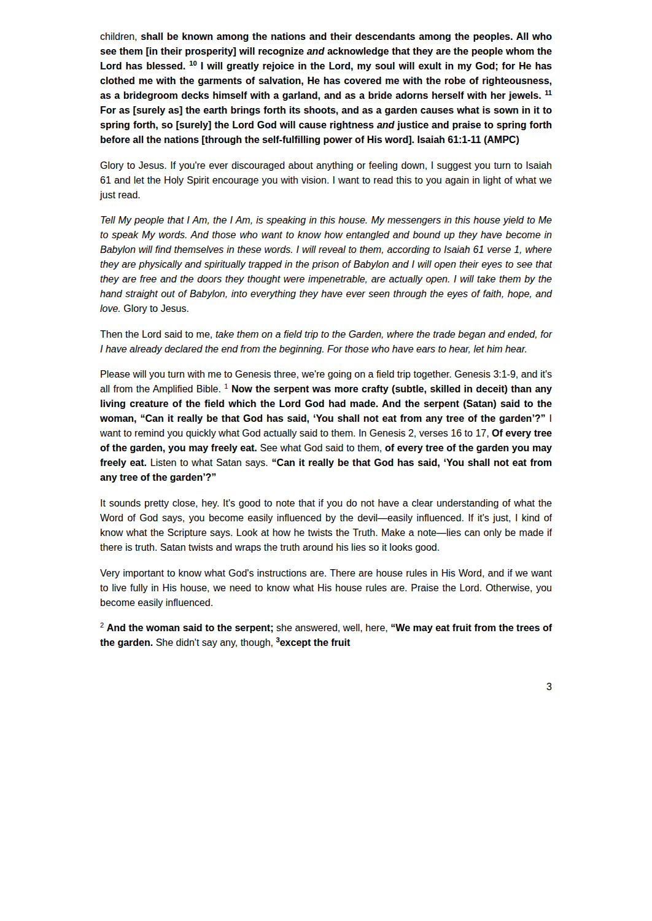children, shall be known among the nations and their descendants among the peoples. All who see them [in their prosperity] will recognize and acknowledge that they are the people whom the Lord has blessed. 10 I will greatly rejoice in the Lord, my soul will exult in my God; for He has clothed me with the garments of salvation, He has covered me with the robe of righteousness, as a bridegroom decks himself with a garland, and as a bride adorns herself with her jewels. 11 For as [surely as] the earth brings forth its shoots, and as a garden causes what is sown in it to spring forth, so [surely] the Lord God will cause rightness and justice and praise to spring forth before all the nations [through the self-fulfilling power of His word]. Isaiah 61:1-11 (AMPC)
Glory to Jesus. If you're ever discouraged about anything or feeling down, I suggest you turn to Isaiah 61 and let the Holy Spirit encourage you with vision. I want to read this to you again in light of what we just read.
Tell My people that I Am, the I Am, is speaking in this house. My messengers in this house yield to Me to speak My words. And those who want to know how entangled and bound up they have become in Babylon will find themselves in these words. I will reveal to them, according to Isaiah 61 verse 1, where they are physically and spiritually trapped in the prison of Babylon and I will open their eyes to see that they are free and the doors they thought were impenetrable, are actually open. I will take them by the hand straight out of Babylon, into everything they have ever seen through the eyes of faith, hope, and love. Glory to Jesus.
Then the Lord said to me, take them on a field trip to the Garden, where the trade began and ended, for I have already declared the end from the beginning. For those who have ears to hear, let him hear.
Please will you turn with me to Genesis three, we're going on a field trip together. Genesis 3:1-9, and it's all from the Amplified Bible. 1 Now the serpent was more crafty (subtle, skilled in deceit) than any living creature of the field which the Lord God had made. And the serpent (Satan) said to the woman, “Can it really be that God has said, ‘You shall not eat from any tree of the garden’?” I want to remind you quickly what God actually said to them. In Genesis 2, verses 16 to 17, Of every tree of the garden, you may freely eat. See what God said to them, of every tree of the garden you may freely eat. Listen to what Satan says. “Can it really be that God has said, ‘You shall not eat from any tree of the garden’?”
It sounds pretty close, hey. It's good to note that if you do not have a clear understanding of what the Word of God says, you become easily influenced by the devil—easily influenced. If it's just, I kind of know what the Scripture says. Look at how he twists the Truth. Make a note—lies can only be made if there is truth. Satan twists and wraps the truth around his lies so it looks good.
Very important to know what God's instructions are. There are house rules in His Word, and if we want to live fully in His house, we need to know what His house rules are. Praise the Lord. Otherwise, you become easily influenced.
2 And the woman said to the serpent; she answered, well, here, “We may eat fruit from the trees of the garden. She didn't say any, though, 3except the fruit
3